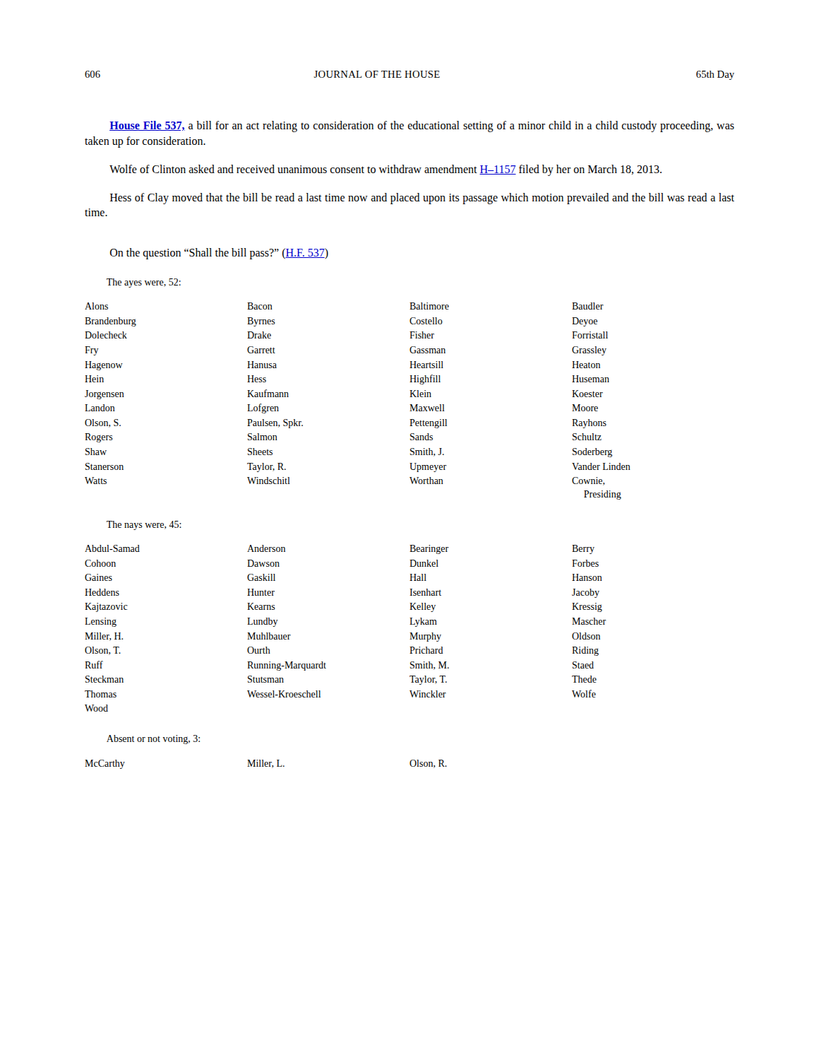606
JOURNAL OF THE HOUSE
65th Day
House File 537, a bill for an act relating to consideration of the educational setting of a minor child in a child custody proceeding, was taken up for consideration.
Wolfe of Clinton asked and received unanimous consent to withdraw amendment H–1157 filed by her on March 18, 2013.
Hess of Clay moved that the bill be read a last time now and placed upon its passage which motion prevailed and the bill was read a last time.
On the question “Shall the bill pass?” (H.F. 537)
The ayes were, 52:
| Alons | Bacon | Baltimore | Baudler |
| Brandenburg | Byrnes | Costello | Deyoe |
| Dolecheck | Drake | Fisher | Forristall |
| Fry | Garrett | Gassman | Grassley |
| Hagenow | Hanusa | Heartsill | Heaton |
| Hein | Hess | Highfill | Huseman |
| Jorgensen | Kaufmann | Klein | Koester |
| Landon | Lofgren | Maxwell | Moore |
| Olson, S. | Paulsen, Spkr. | Pettengill | Rayhons |
| Rogers | Salmon | Sands | Schultz |
| Shaw | Sheets | Smith, J. | Soderberg |
| Stanerson | Taylor, R. | Upmeyer | Vander Linden |
| Watts | Windschitl | Worthan | Cownie, Presiding |
The nays were, 45:
| Abdul-Samad | Anderson | Bearinger | Berry |
| Cohoon | Dawson | Dunkel | Forbes |
| Gaines | Gaskill | Hall | Hanson |
| Heddens | Hunter | Isenhart | Jacoby |
| Kajtazovic | Kearns | Kelley | Kressig |
| Lensing | Lundby | Lykam | Mascher |
| Miller, H. | Muhlbauer | Murphy | Oldson |
| Olson, T. | Ourth | Prichard | Riding |
| Ruff | Running-Marquardt | Smith, M. | Staed |
| Steckman | Stutsman | Taylor, T. | Thede |
| Thomas | Wessel-Kroeschell | Winckler | Wolfe |
| Wood | | | |
Absent or not voting, 3:
| McCarthy | Miller, L. | Olson, R. | |